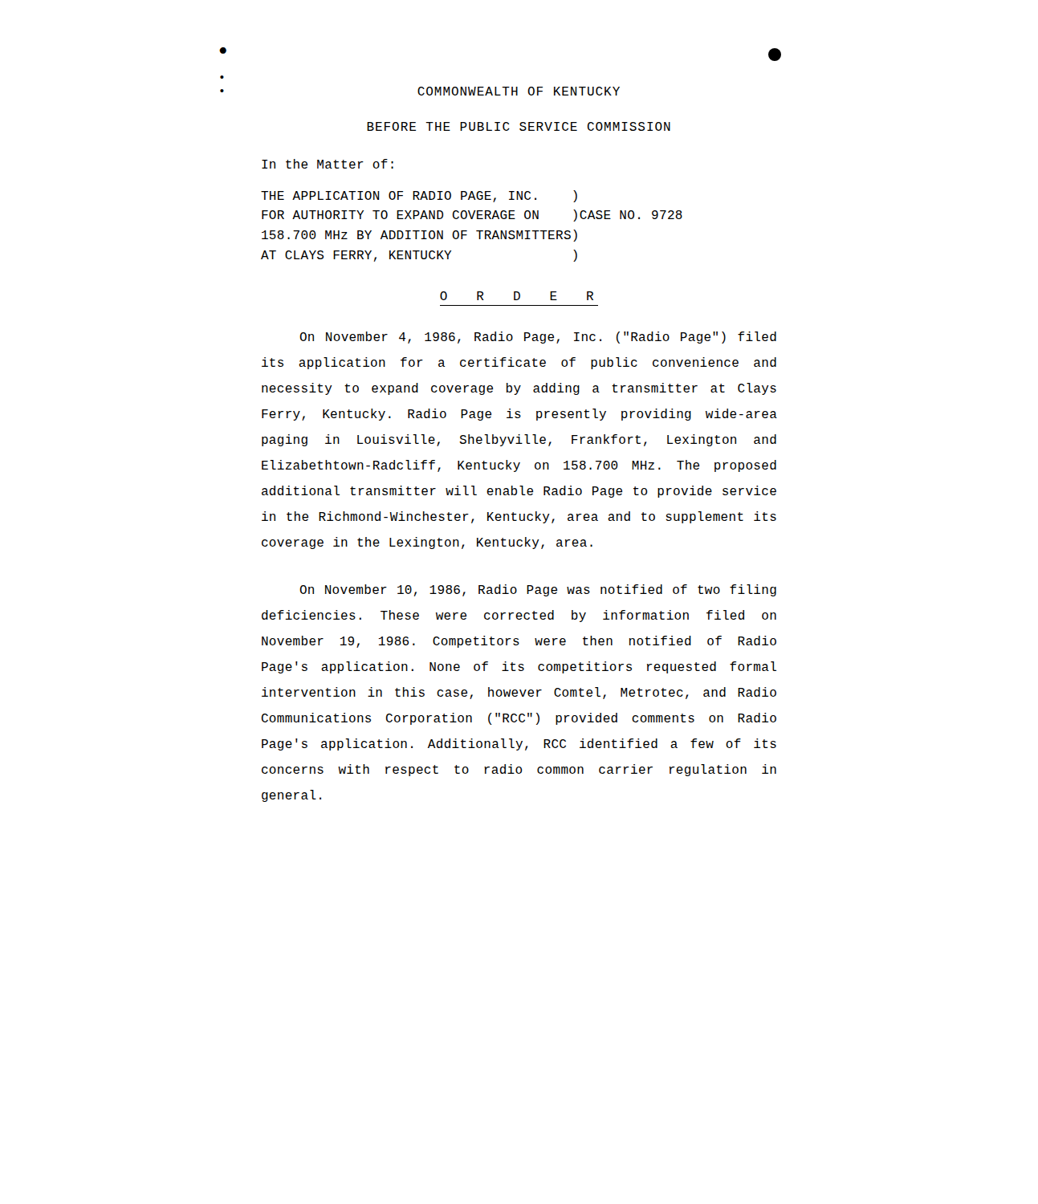●
•
•
COMMONWEALTH OF KENTUCKY
BEFORE THE PUBLIC SERVICE COMMISSION
In the Matter of:
| THE APPLICATION OF RADIO PAGE, INC. | ) | |
| FOR AUTHORITY TO EXPAND COVERAGE ON | ) | CASE NO. 9728 |
| 158.700 MHz BY ADDITION OF TRANSMITTERS | ) | |
| AT CLAYS FERRY, KENTUCKY | ) | |
O R D E R
On November 4, 1986, Radio Page, Inc. ("Radio Page") filed its application for a certificate of public convenience and necessity to expand coverage by adding a transmitter at Clays Ferry, Kentucky. Radio Page is presently providing wide-area paging in Louisville, Shelbyville, Frankfort, Lexington and Elizabethtown-Radcliff, Kentucky on 158.700 MHz. The proposed additional transmitter will enable Radio Page to provide service in the Richmond-Winchester, Kentucky, area and to supplement its coverage in the Lexington, Kentucky, area.
On November 10, 1986, Radio Page was notified of two filing deficiencies. These were corrected by information filed on November 19, 1986. Competitors were then notified of Radio Page's application. None of its competitiors requested formal intervention in this case, however Comtel, Metrotec, and Radio Communications Corporation ("RCC") provided comments on Radio Page's application. Additionally, RCC identified a few of its concerns with respect to radio common carrier regulation in general.